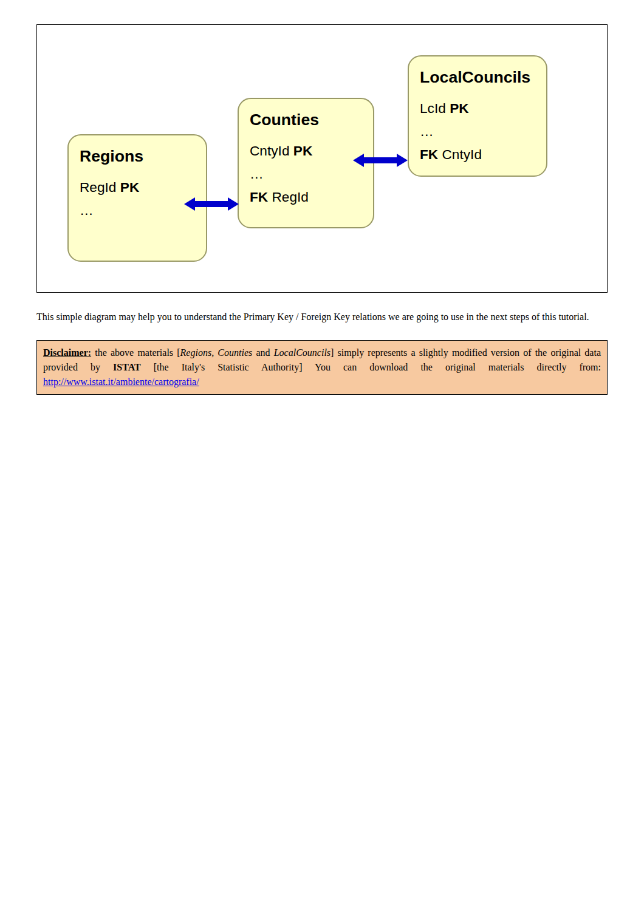LocalCouncils
LcId PK
…
FK CntyId
Counties
CntyId PK
…
FK RegId
Regions
RegId PK
…
This simple diagram may help you to understand the Primary Key / Foreign Key relations we are going to use in the next steps of this tutorial.
Disclaimer: the above materials [Regions, Counties and LocalCouncils] simply represents a slightly modified version of the original data provided by ISTAT [the Italy's Statistic Authority] You can download the original materials directly from: http://www.istat.it/ambiente/cartografia/